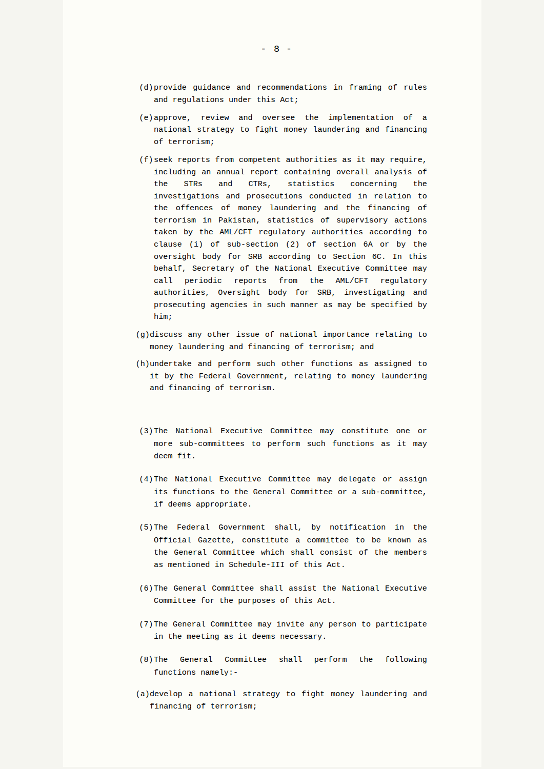- 8 -
(d) provide guidance and recommendations in framing of rules and regulations under this Act;
(e) approve, review and oversee the implementation of a national strategy to fight money laundering and financing of terrorism;
(f) seek reports from competent authorities as it may require, including an annual report containing overall analysis of the STRs and CTRs, statistics concerning the investigations and prosecutions conducted in relation to the offences of money laundering and the financing of terrorism in Pakistan, statistics of supervisory actions taken by the AML/CFT regulatory authorities according to clause (i) of sub-section (2) of section 6A or by the oversight body for SRB according to Section 6C. In this behalf, Secretary of the National Executive Committee may call periodic reports from the AML/CFT regulatory authorities, Oversight body for SRB, investigating and prosecuting agencies in such manner as may be specified by him;
(g) discuss any other issue of national importance relating to money laundering and financing of terrorism; and
(h) undertake and perform such other functions as assigned to it by the Federal Government, relating to money laundering and financing of terrorism.
(3) The National Executive Committee may constitute one or more sub-committees to perform such functions as it may deem fit.
(4) The National Executive Committee may delegate or assign its functions to the General Committee or a sub-committee, if deems appropriate.
(5) The Federal Government shall, by notification in the Official Gazette, constitute a committee to be known as the General Committee which shall consist of the members as mentioned in Schedule-III of this Act.
(6) The General Committee shall assist the National Executive Committee for the purposes of this Act.
(7) The General Committee may invite any person to participate in the meeting as it deems necessary.
(8) The General Committee shall perform the following functions namely:-
(a) develop a national strategy to fight money laundering and financing of terrorism;